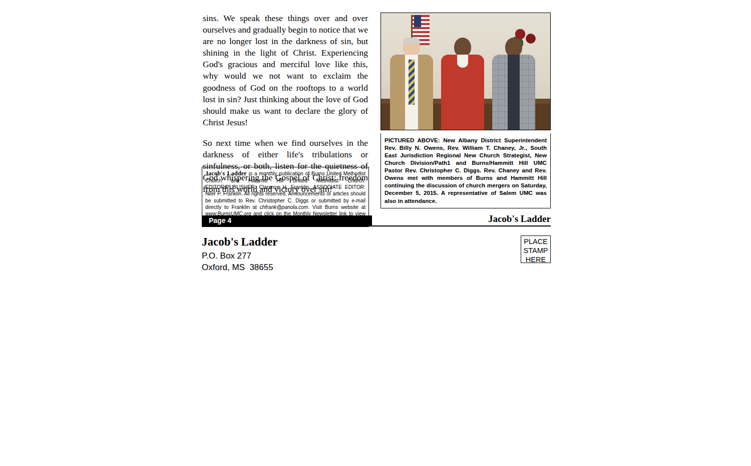sins. We speak these things over and over ourselves and gradually begin to notice that we are no longer lost in the darkness of sin, but shining in the light of Christ. Experiencing God's gracious and merciful love like this, why would we not want to exclaim the goodness of God on the rooftops to a world lost in sin? Just thinking about the love of God should make us want to declare the glory of Christ Jesus!
So next time when we find ourselves in the darkness of either life's tribulations or sinfulness, or both, listen for the quietness of God whispering the Gospel of Christ: freedom from this world and victory over sin!
Jacob's Ladder is a monthly publication of Burns United Methodist Church and Hammitt Hill United Methodist Church. EDITOR/PUBLISHER: Clarence H. Franklin. ASSOCIATE EDITOR: Niler P. Franklin. All rights reserved. Announcements or articles should be submitted to Rev. Christopher C. Diggs or submitted by e-mail directly to Franklin at chfrank@panola.com. Visit Burns website at www.BurnsUMC.org and click on the Monthly Newsletter link to view previous month's issues of Jacob's Ladder.
Page 4
Jacob's Ladder
Jacob's Ladder
P.O. Box 277
Oxford, MS 38655
PLACE
STAMP
HERE
PICTURED ABOVE: New Albany District Superintendent Rev. Billy N. Owens, Rev. William T. Chaney, Jr., South East Jurisdiction Regional New Church Strategist, New Church Division/Path1 and Burns/Hammitt Hill UMC Pastor Rev. Christopher C. Diggs. Rev. Chaney and Rev. Owens met with members of Burns and Hammitt Hill continuing the discussion of church mergers on Saturday, December 5, 2015. A representative of Salem UMC was also in attendance.